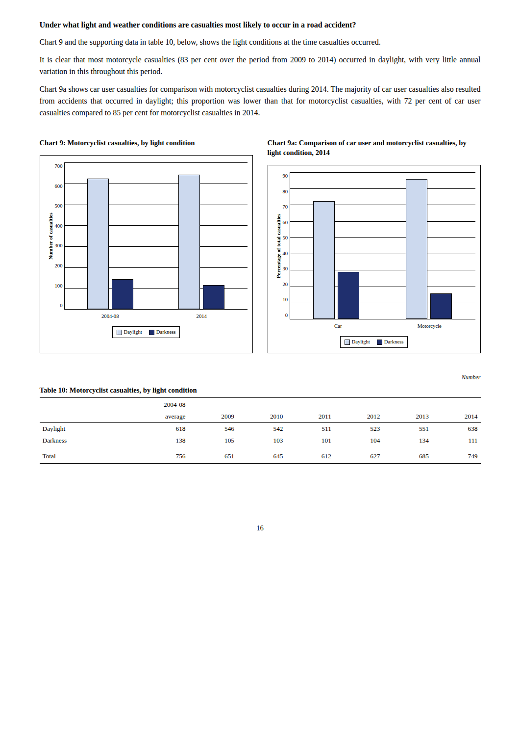Under what light and weather conditions are casualties most likely to occur in a road accident?
Chart 9 and the supporting data in table 10, below, shows the light conditions at the time casualties occurred.
It is clear that most motorcycle casualties (83 per cent over the period from 2009 to 2014) occurred in daylight, with very little annual variation in this throughout this period.
Chart 9a shows car user casualties for comparison with motorcyclist casualties during 2014. The majority of car user casualties also resulted from accidents that occurred in daylight; this proportion was lower than that for motorcyclist casualties, with 72 per cent of car user casualties compared to 85 per cent for motorcyclist casualties in 2014.
Chart 9: Motorcyclist casualties, by light condition
Number of casualties
700 600 500 400 300 200 100 0
2004-08 2014
Daylight Darkness
Chart 9a: Comparison of car user and motorcyclist casualties, by light condition, 2014
Percentage of total casualties
90 80 70 60 50 40 30 20 10 0
Car Motorcycle
Daylight Darkness
Number
Table 10: Motorcyclist casualties, by light condition
| | 2004-08 | | | | | | |
| --- | --- | --- | --- | --- | --- | --- | --- |
| | average | 2009 | 2010 | 2011 | 2012 | 2013 | 2014 |
| Daylight | 618 | 546 | 542 | 511 | 523 | 551 | 638 |
| Darkness | 138 | 105 | 103 | 101 | 104 | 134 | 111 |
| Total | 756 | 651 | 645 | 612 | 627 | 685 | 749 |
16